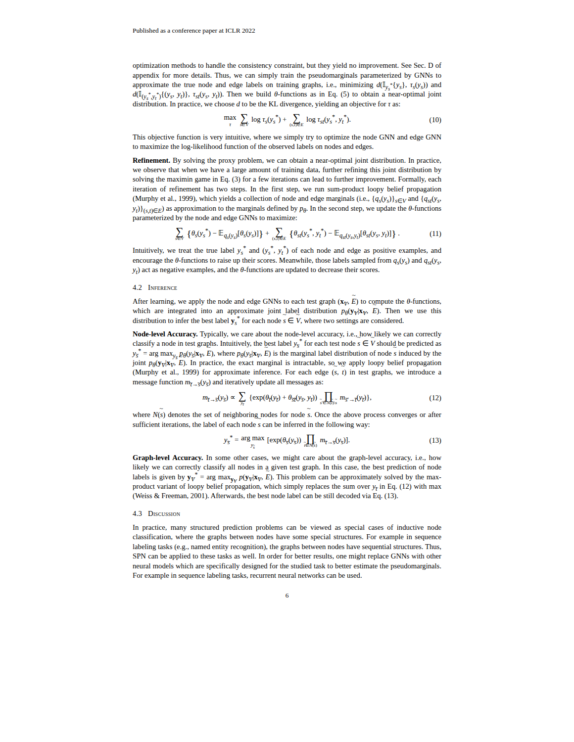Published as a conference paper at ICLR 2022
optimization methods to handle the consistency constraint, but they yield no improvement. See Sec. D of appendix for more details. Thus, we can simply train the pseudomarginals parameterized by GNNs to approximate the true node and edge labels on training graphs, i.e., minimizing d(𝕀ys*{ys}, τs(ys)) and d(𝕀(ys*,yt*){(ys, yt)}, τst(ys, yt)). Then we build θ-functions as in Eq. (5) to obtain a near-optimal joint distribution. In practice, we choose d to be the KL divergence, yielding an objective for τ as:
max τ ∑s∈V log τs(ys*) + ∑(s,t)∈E log τst(ys*, yt*). (10)
This objective function is very intuitive, where we simply try to optimize the node GNN and edge GNN to maximize the log-likelihood function of the observed labels on nodes and edges.
Refinement. By solving the proxy problem, we can obtain a near-optimal joint distribution. In practice, we observe that when we have a large amount of training data, further refining this joint distribution by solving the maximin game in Eq. (3) for a few iterations can lead to further improvement. Formally, each iteration of refinement has two steps. In the first step, we run sum-product loopy belief propagation (Murphy et al., 1999), which yields a collection of node and edge marginals (i.e., {qs(ys)}s∈V and {qst(ys, yt)}(s,t)∈E) as approximation to the marginals defined by pθ. In the second step, we update the θ-functions parameterized by the node and edge GNNs to maximize:
∑s∈V {θs(ys*) − 𝔼qs(ys)[θs(ys)]} + ∑(s,t)∈E {θst(ys*, yt*) − 𝔼qst(ys,yt)[θst(ys, yt)]} . (11)
Intuitively, we treat the true label ys* and (ys*, yt*) of each node and edge as positive examples, and encourage the θ-functions to raise up their scores. Meanwhile, those labels sampled from qs(ys) and qst(ys, yt) act as negative examples, and the θ-functions are updated to decrease their scores.
4.2 Inference
After learning, we apply the node and edge GNNs to each test graph (xV, E) to compute the θ-functions, which are integrated into an approximate joint label distribution pθ(yV|xV, E). Then we use this distribution to infer the best label ys* for each node s ∈ V, where two settings are considered.
Node-level Accuracy. Typically, we care about the node-level accuracy, i.e., how likely we can correctly classify a node in test graphs. Intuitively, the best label ys* for each test node s ∈ V should be predicted as ys* = arg maxys pθ(ys|xV, E), where pθ(ys|xV, E) is the marginal label distribution of node s induced by the joint pθ(yV|xV, E). In practice, the exact marginal is intractable, so we apply loopy belief propagation (Murphy et al., 1999) for approximate inference. For each edge (s, t) in test graphs, we introduce a message function mt→s(ys) and iteratively update all messages as:
mt→s(ys) ∝ ∑yt {exp(θt(yt) + θst(ys, yt)) ∏s′∈N(t)\s ms′→t(yt)}, (12)
where N(s) denotes the set of neighboring nodes for node s. Once the above process converges or after sufficient iterations, the label of each node s can be inferred in the following way:
ys* = arg max ys [exp(θs(ys)) ∏t∈N(s) mt→s(ys)]. (13)
Graph-level Accuracy. In some other cases, we might care about the graph-level accuracy, i.e., how likely we can correctly classify all nodes in a given test graph. In this case, the best prediction of node labels is given by yV* = arg maxyV p(yV|xV, E). This problem can be approximately solved by the max-product variant of loopy belief propagation, which simply replaces the sum over yt in Eq. (12) with max (Weiss & Freeman, 2001). Afterwards, the best node label can be still decoded via Eq. (13).
4.3 Discussion
In practice, many structured prediction problems can be viewed as special cases of inductive node classification, where the graphs between nodes have some special structures. For example in sequence labeling tasks (e.g., named entity recognition), the graphs between nodes have sequential structures. Thus, SPN can be applied to these tasks as well. In order for better results, one might replace GNNs with other neural models which are specifically designed for the studied task to better estimate the pseudomarginals. For example in sequence labeling tasks, recurrent neural networks can be used.
6